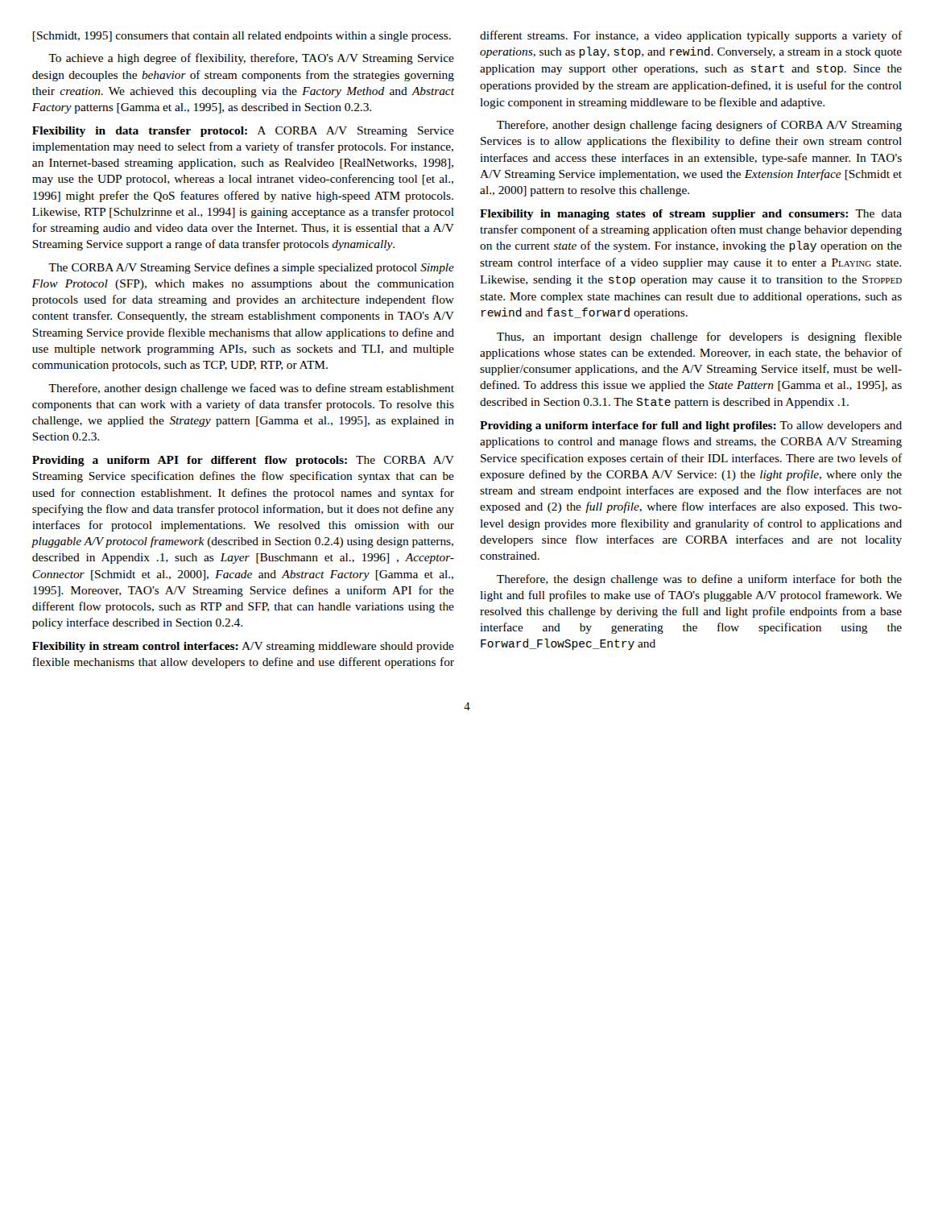[Schmidt, 1995] consumers that contain all related endpoints within a single process.
To achieve a high degree of flexibility, therefore, TAO's A/V Streaming Service design decouples the behavior of stream components from the strategies governing their creation. We achieved this decoupling via the Factory Method and Abstract Factory patterns [Gamma et al., 1995], as described in Section 0.2.3.
Flexibility in data transfer protocol: A CORBA A/V Streaming Service implementation may need to select from a variety of transfer protocols. For instance, an Internet-based streaming application, such as Realvideo [RealNetworks, 1998], may use the UDP protocol, whereas a local intranet video-conferencing tool [et al., 1996] might prefer the QoS features offered by native high-speed ATM protocols. Likewise, RTP [Schulzrinne et al., 1994] is gaining acceptance as a transfer protocol for streaming audio and video data over the Internet. Thus, it is essential that a A/V Streaming Service support a range of data transfer protocols dynamically.
The CORBA A/V Streaming Service defines a simple specialized protocol Simple Flow Protocol (SFP), which makes no assumptions about the communication protocols used for data streaming and provides an architecture independent flow content transfer. Consequently, the stream establishment components in TAO's A/V Streaming Service provide flexible mechanisms that allow applications to define and use multiple network programming APIs, such as sockets and TLI, and multiple communication protocols, such as TCP, UDP, RTP, or ATM.
Therefore, another design challenge we faced was to define stream establishment components that can work with a variety of data transfer protocols. To resolve this challenge, we applied the Strategy pattern [Gamma et al., 1995], as explained in Section 0.2.3.
Providing a uniform API for different flow protocols: The CORBA A/V Streaming Service specification defines the flow specification syntax that can be used for connection establishment. It defines the protocol names and syntax for specifying the flow and data transfer protocol information, but it does not define any interfaces for protocol implementations. We resolved this omission with our pluggable A/V protocol framework (described in Section 0.2.4) using design patterns, described in Appendix .1, such as Layer [Buschmann et al., 1996] , Acceptor-Connector [Schmidt et al., 2000], Facade and Abstract Factory [Gamma et al., 1995]. Moreover, TAO's A/V Streaming Service defines a uniform API for the different flow protocols, such as RTP and SFP, that can handle variations using the policy interface described in Section 0.2.4.
Flexibility in stream control interfaces: A/V streaming middleware should provide flexible mechanisms that allow developers to define and use different operations for different streams. For instance, a video application typically supports a variety of operations, such as play, stop, and rewind. Conversely, a stream in a stock quote application may support other operations, such as start and stop. Since the operations provided by the stream are application-defined, it is useful for the control logic component in streaming middleware to be flexible and adaptive.
Therefore, another design challenge facing designers of CORBA A/V Streaming Services is to allow applications the flexibility to define their own stream control interfaces and access these interfaces in an extensible, type-safe manner. In TAO's A/V Streaming Service implementation, we used the Extension Interface [Schmidt et al., 2000] pattern to resolve this challenge.
Flexibility in managing states of stream supplier and consumers: The data transfer component of a streaming application often must change behavior depending on the current state of the system. For instance, invoking the play operation on the stream control interface of a video supplier may cause it to enter a Playing state. Likewise, sending it the stop operation may cause it to transition to the Stopped state. More complex state machines can result due to additional operations, such as rewind and fast_forward operations.
Thus, an important design challenge for developers is designing flexible applications whose states can be extended. Moreover, in each state, the behavior of supplier/consumer applications, and the A/V Streaming Service itself, must be well-defined. To address this issue we applied the State Pattern [Gamma et al., 1995], as described in Section 0.3.1. The State pattern is described in Appendix .1.
Providing a uniform interface for full and light profiles: To allow developers and applications to control and manage flows and streams, the CORBA A/V Streaming Service specification exposes certain of their IDL interfaces. There are two levels of exposure defined by the CORBA A/V Service: (1) the light profile, where only the stream and stream endpoint interfaces are exposed and the flow interfaces are not exposed and (2) the full profile, where flow interfaces are also exposed. This two-level design provides more flexibility and granularity of control to applications and developers since flow interfaces are CORBA interfaces and are not locality constrained.
Therefore, the design challenge was to define a uniform interface for both the light and full profiles to make use of TAO's pluggable A/V protocol framework. We resolved this challenge by deriving the full and light profile endpoints from a base interface and by generating the flow specification using the Forward_FlowSpec_Entry and
4